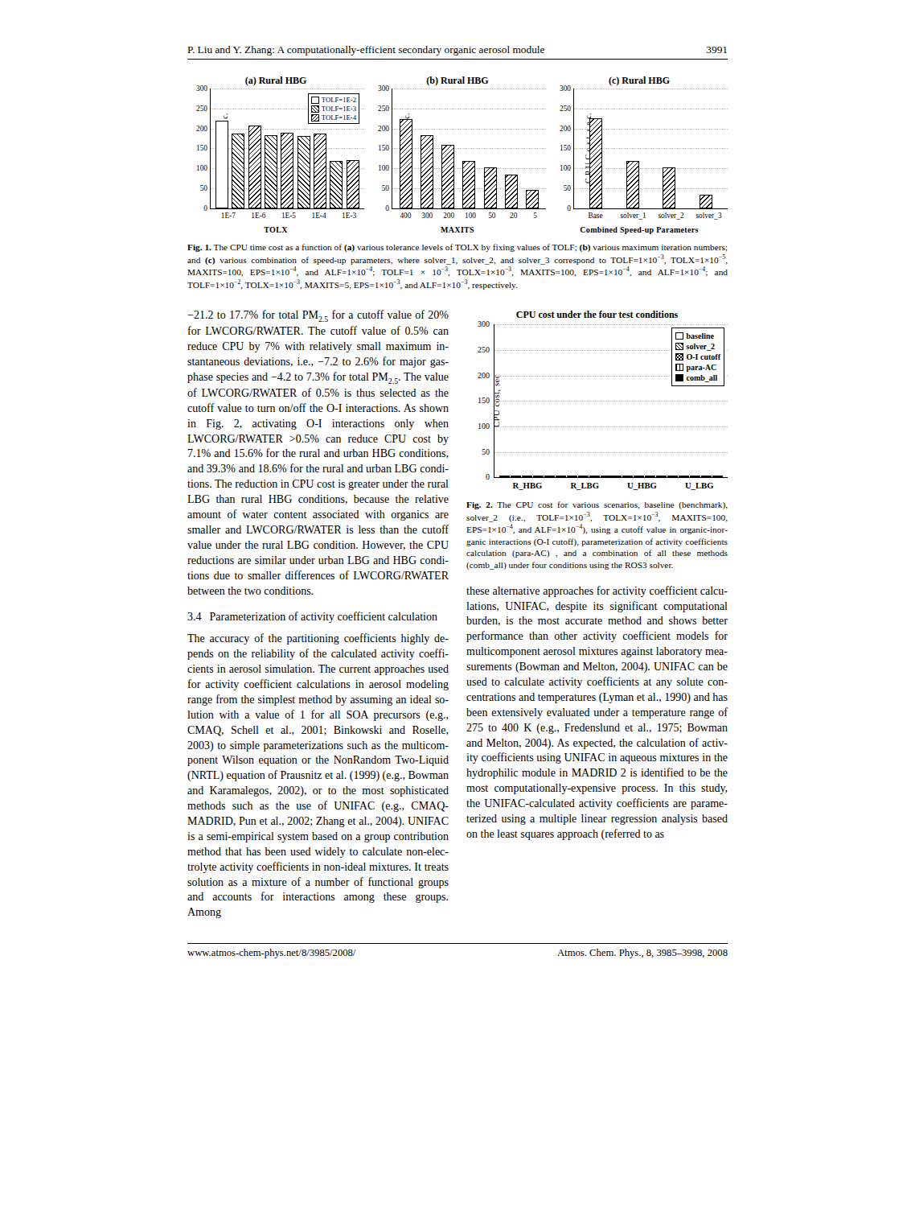P. Liu and Y. Zhang: A computationally-efficient secondary organic aerosol module
3991
(a) Rural HBG
C P U C o s t, s e c.
300 250 200 150 100 50 0
TOLF=1E-2
TOLF=1E-3
TOLF=1E-4
1E-71E-61E-51E-41E-3
TOLX
(b) Rural HBG
C P U C o s t, s e c.
300 250 200 150 100 50 0
40030020010050205
MAXITS
(c) Rural HBG
C P U C o s t, s e c.
300 250 200 150 100 50 0
Base solver_1 solver_2 solver_3
Combined Speed-up Parameters
Fig. 1. The CPU time cost as a function of (a) various tolerance levels of TOLX by fixing values of TOLF; (b) various maximum iteration numbers; and (c) various combination of speed-up parameters, where solver_1, solver_2, and solver_3 correspond to TOLF=1×10−3, TOLX=1×10−5, MAXITS=100, EPS=1×10−4, and ALF=1×10−4; TOLF=1 × 10−3, TOLX=1×10−3, MAXITS=100, EPS=1×10−4, and ALF=1×10−4; and TOLF=1×10−2, TOLX=1×10−3, MAXITS=5, EPS=1×10−3, and ALF=1×10−3, respectively.
−21.2 to 17.7% for total PM2.5 for a cutoff value of 20% for LWCORG/RWATER. The cutoff value of 0.5% can reduce CPU by 7% with relatively small maximum instantaneous deviations, i.e., −7.2 to 2.6% for major gas-phase species and −4.2 to 7.3% for total PM2.5. The value of LWCORG/RWATER of 0.5% is thus selected as the cutoff value to turn on/off the O-I interactions. As shown in Fig. 2, activating O-I interactions only when LWCORG/RWATER >0.5% can reduce CPU cost by 7.1% and 15.6% for the rural and urban HBG conditions, and 39.3% and 18.6% for the rural and urban LBG conditions. The reduction in CPU cost is greater under the rural LBG than rural HBG conditions, because the relative amount of water content associated with organics are smaller and LWCORG/RWATER is less than the cutoff value under the rural LBG condition. However, the CPU reductions are similar under urban LBG and HBG conditions due to smaller differences of LWCORG/RWATER between the two conditions.
3.4 Parameterization of activity coefficient calculation
The accuracy of the partitioning coefficients highly depends on the reliability of the calculated activity coefficients in aerosol simulation. The current approaches used for activity coefficient calculations in aerosol modeling range from the simplest method by assuming an ideal solution with a value of 1 for all SOA precursors (e.g., CMAQ, Schell et al., 2001; Binkowski and Roselle, 2003) to simple parameterizations such as the multicomponent Wilson equation or the NonRandom Two-Liquid (NRTL) equation of Prausnitz et al. (1999) (e.g., Bowman and Karamalegos, 2002), or to the most sophisticated methods such as the use of UNIFAC (e.g., CMAQ-MADRID, Pun et al., 2002; Zhang et al., 2004). UNIFAC is a semi-empirical system based on a group contribution method that has been used widely to calculate non-electrolyte activity coefficients in non-ideal mixtures. It treats solution as a mixture of a number of functional groups and accounts for interactions among these groups. Among
CPU cost under the four test conditions
CPU cost, sec
300 250 200 150 100 50 0
baseline
solver_2
O-I cutoff
para-AC
comb_all
R_HBG R_LBG U_HBG U_LBG
Fig. 2. The CPU cost for various scenarios, baseline (benchmark), solver_2 (i.e., TOLF=1×10−3, TOLX=1×10−3, MAXITS=100, EPS=1×10−4, and ALF=1×10−4), using a cutoff value in organic-inorganic interactions (O-I cutoff), parameterization of activity coefficients calculation (para-AC) , and a combination of all these methods (comb_all) under four conditions using the ROS3 solver.
these alternative approaches for activity coefficient calculations, UNIFAC, despite its significant computational burden, is the most accurate method and shows better performance than other activity coefficient models for multicomponent aerosol mixtures against laboratory measurements (Bowman and Melton, 2004). UNIFAC can be used to calculate activity coefficients at any solute concentrations and temperatures (Lyman et al., 1990) and has been extensively evaluated under a temperature range of 275 to 400 K (e.g., Fredenslund et al., 1975; Bowman and Melton, 2004). As expected, the calculation of activity coefficients using UNIFAC in aqueous mixtures in the hydrophilic module in MADRID 2 is identified to be the most computationally-expensive process. In this study, the UNIFAC-calculated activity coefficients are parameterized using a multiple linear regression analysis based on the least squares approach (referred to as
www.atmos-chem-phys.net/8/3985/2008/
Atmos. Chem. Phys., 8, 3985–3998, 2008